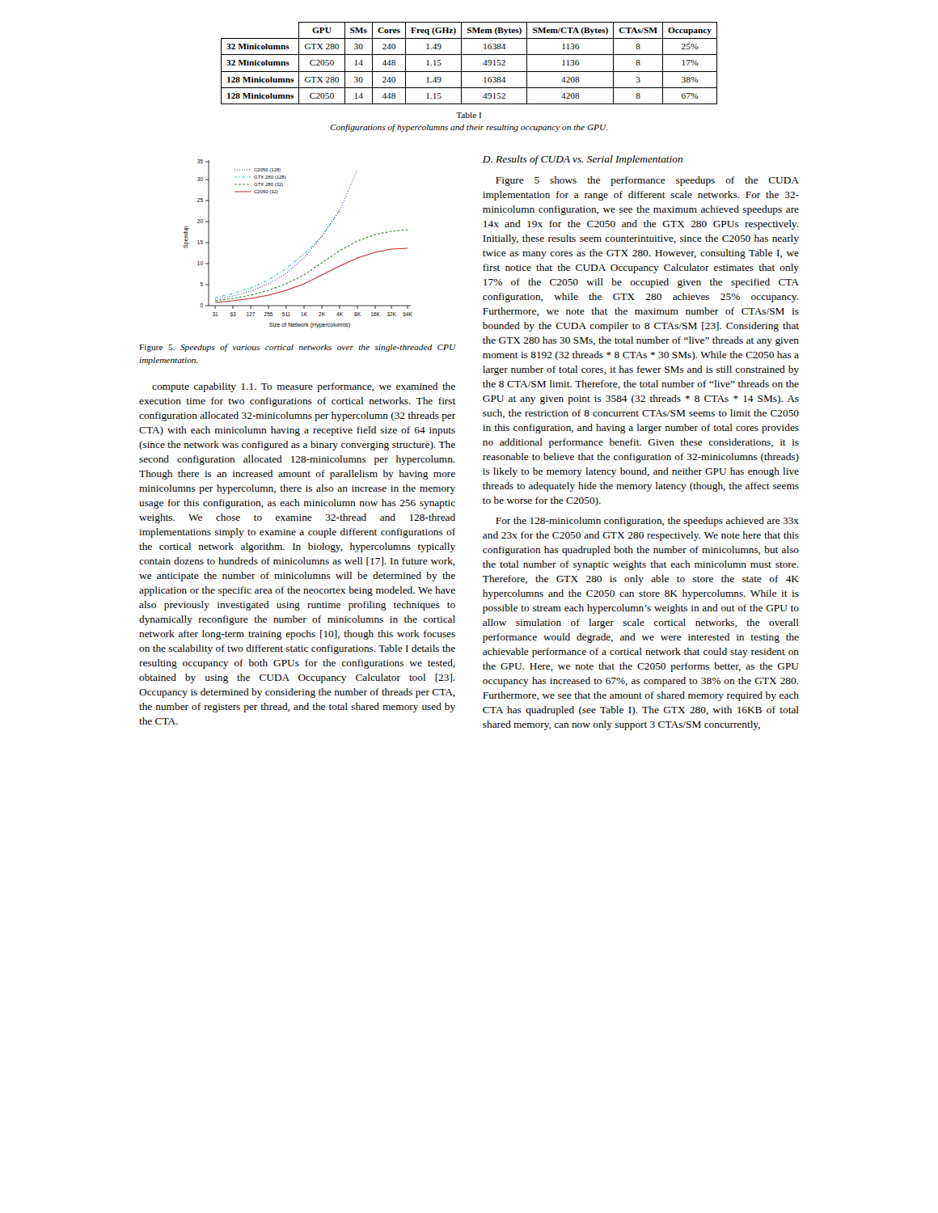| | GPU | SMs | Cores | Freq (GHz) | SMem (Bytes) | SMem/CTA (Bytes) | CTAs/SM | Occupancy |
| --- | --- | --- | --- | --- | --- | --- | --- | --- |
| 32 Minicolumns | GTX 280 | 30 | 240 | 1.49 | 16384 | 1136 | 8 | 25% |
| 32 Minicolumns | C2050 | 14 | 448 | 1.15 | 49152 | 1136 | 8 | 17% |
| 128 Minicolumns | GTX 280 | 30 | 240 | 1.49 | 16384 | 4208 | 3 | 38% |
| 128 Minicolumns | C2050 | 14 | 448 | 1.15 | 49152 | 4208 | 8 | 67% |
Table I Configurations of hypercolumns and their resulting occupancy on the GPU.
0 5 10 15 20 25 30 35 31 63 127 255 511 1K 2K 4K 8K 16K 32K 64K Speedup Size of Network (Hypercolumns) C2050 (128) GTX 280 (128) GTX 280 (32) C2050 (32)
Figure 5. Speedups of various cortical networks over the single-threaded CPU implementation.
compute capability 1.1. To measure performance, we examined the execution time for two configurations of cortical networks. The first configuration allocated 32-minicolumns per hypercolumn (32 threads per CTA) with each minicolumn having a receptive field size of 64 inputs (since the network was configured as a binary converging structure). The second configuration allocated 128-minicolumns per hypercolumn. Though there is an increased amount of parallelism by having more minicolumns per hypercolumn, there is also an increase in the memory usage for this configuration, as each minicolumn now has 256 synaptic weights. We chose to examine 32-thread and 128-thread implementations simply to examine a couple different configurations of the cortical network algorithm. In biology, hypercolumns typically contain dozens to hundreds of minicolumns as well [17]. In future work, we anticipate the number of minicolumns will be determined by the application or the specific area of the neocortex being modeled. We have also previously investigated using runtime profiling techniques to dynamically reconfigure the number of minicolumns in the cortical network after long-term training epochs [10], though this work focuses on the scalability of two different static configurations. Table I details the resulting occupancy of both GPUs for the configurations we tested, obtained by using the CUDA Occupancy Calculator tool [23]. Occupancy is determined by considering the number of threads per CTA, the number of registers per thread, and the total shared memory used by the CTA.
D. Results of CUDA vs. Serial Implementation
Figure 5 shows the performance speedups of the CUDA implementation for a range of different scale networks. For the 32-minicolumn configuration, we see the maximum achieved speedups are 14x and 19x for the C2050 and the GTX 280 GPUs respectively. Initially, these results seem counterintuitive, since the C2050 has nearly twice as many cores as the GTX 280. However, consulting Table I, we first notice that the CUDA Occupancy Calculator estimates that only 17% of the C2050 will be occupied given the specified CTA configuration, while the GTX 280 achieves 25% occupancy. Furthermore, we note that the maximum number of CTAs/SM is bounded by the CUDA compiler to 8 CTAs/SM [23]. Considering that the GTX 280 has 30 SMs, the total number of “live” threads at any given moment is 8192 (32 threads * 8 CTAs * 30 SMs). While the C2050 has a larger number of total cores, it has fewer SMs and is still constrained by the 8 CTA/SM limit. Therefore, the total number of “live” threads on the GPU at any given point is 3584 (32 threads * 8 CTAs * 14 SMs). As such, the restriction of 8 concurrent CTAs/SM seems to limit the C2050 in this configuration, and having a larger number of total cores provides no additional performance benefit. Given these considerations, it is reasonable to believe that the configuration of 32-minicolumns (threads) is likely to be memory latency bound, and neither GPU has enough live threads to adequately hide the memory latency (though, the affect seems to be worse for the C2050).
For the 128-minicolumn configuration, the speedups achieved are 33x and 23x for the C2050 and GTX 280 respectively. We note here that this configuration has quadrupled both the number of minicolumns, but also the total number of synaptic weights that each minicolumn must store. Therefore, the GTX 280 is only able to store the state of 4K hypercolumns and the C2050 can store 8K hypercolumns. While it is possible to stream each hypercolumn’s weights in and out of the GPU to allow simulation of larger scale cortical networks, the overall performance would degrade, and we were interested in testing the achievable performance of a cortical network that could stay resident on the GPU. Here, we note that the C2050 performs better, as the GPU occupancy has increased to 67%, as compared to 38% on the GTX 280. Furthermore, we see that the amount of shared memory required by each CTA has quadrupled (see Table I). The GTX 280, with 16KB of total shared memory, can now only support 3 CTAs/SM concurrently,